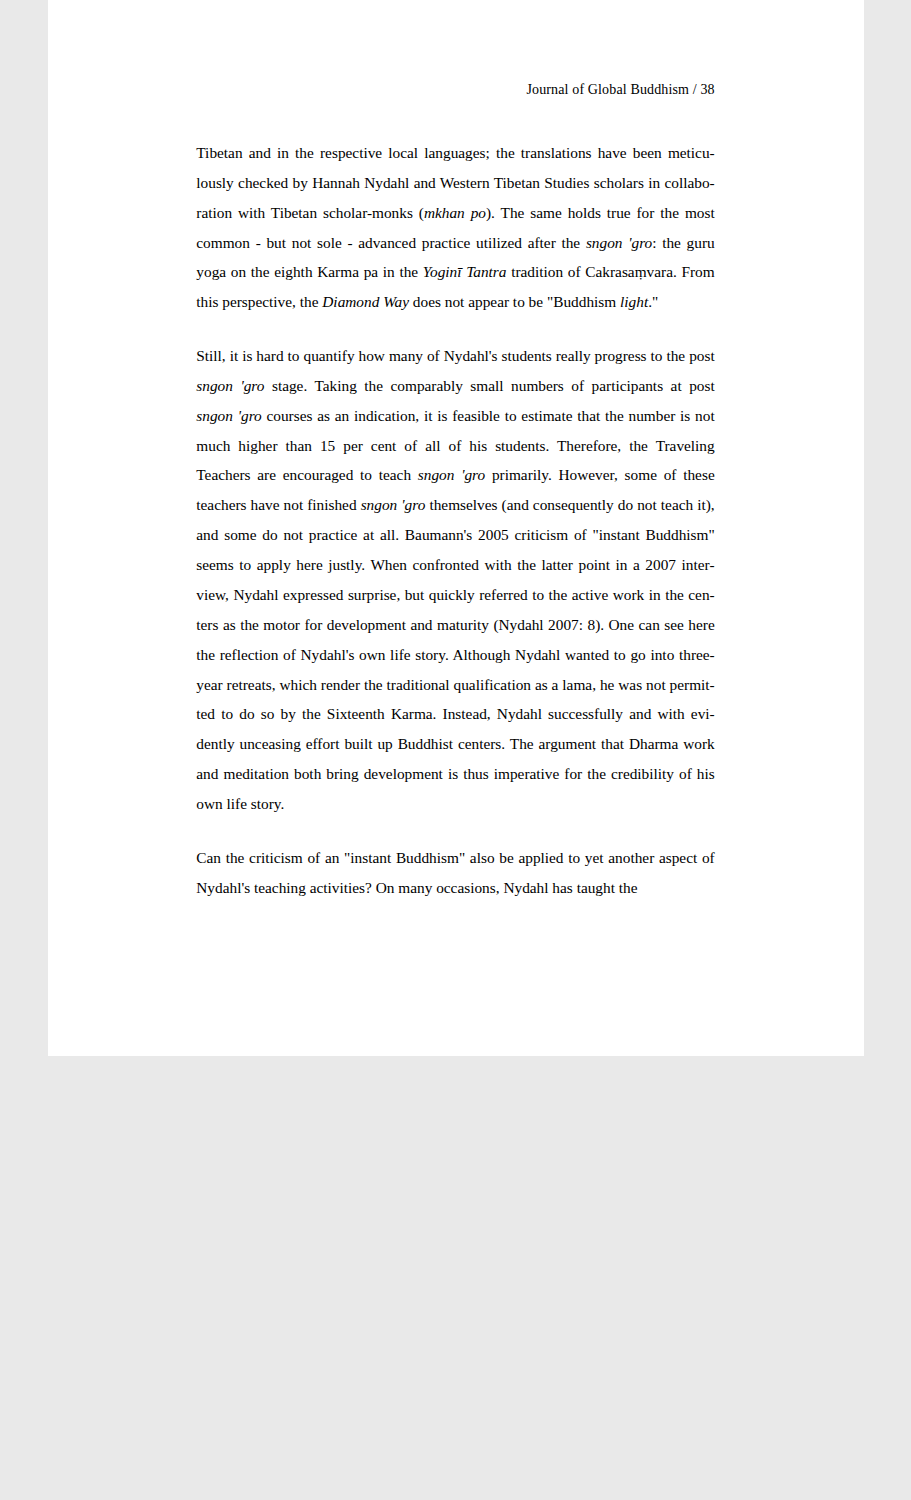Journal of Global Buddhism / 38
Tibetan and in the respective local languages; the translations have been meticulously checked by Hannah Nydahl and Western Tibetan Studies scholars in collaboration with Tibetan scholar-monks (mkhan po). The same holds true for the most common - but not sole - advanced practice utilized after the sngon 'gro: the guru yoga on the eighth Karma pa in the Yoginī Tantra tradition of Cakrasaṃvara. From this perspective, the Diamond Way does not appear to be "Buddhism light."
Still, it is hard to quantify how many of Nydahl's students really progress to the post sngon 'gro stage. Taking the comparably small numbers of participants at post sngon 'gro courses as an indication, it is feasible to estimate that the number is not much higher than 15 per cent of all of his students. Therefore, the Traveling Teachers are encouraged to teach sngon 'gro primarily. However, some of these teachers have not finished sngon 'gro themselves (and consequently do not teach it), and some do not practice at all. Baumann's 2005 criticism of "instant Buddhism" seems to apply here justly. When confronted with the latter point in a 2007 interview, Nydahl expressed surprise, but quickly referred to the active work in the centers as the motor for development and maturity (Nydahl 2007: 8). One can see here the reflection of Nydahl's own life story. Although Nydahl wanted to go into three-year retreats, which render the traditional qualification as a lama, he was not permitted to do so by the Sixteenth Karma. Instead, Nydahl successfully and with evidently unceasing effort built up Buddhist centers. The argument that Dharma work and meditation both bring development is thus imperative for the credibility of his own life story.
Can the criticism of an "instant Buddhism" also be applied to yet another aspect of Nydahl's teaching activities? On many occasions, Nydahl has taught the